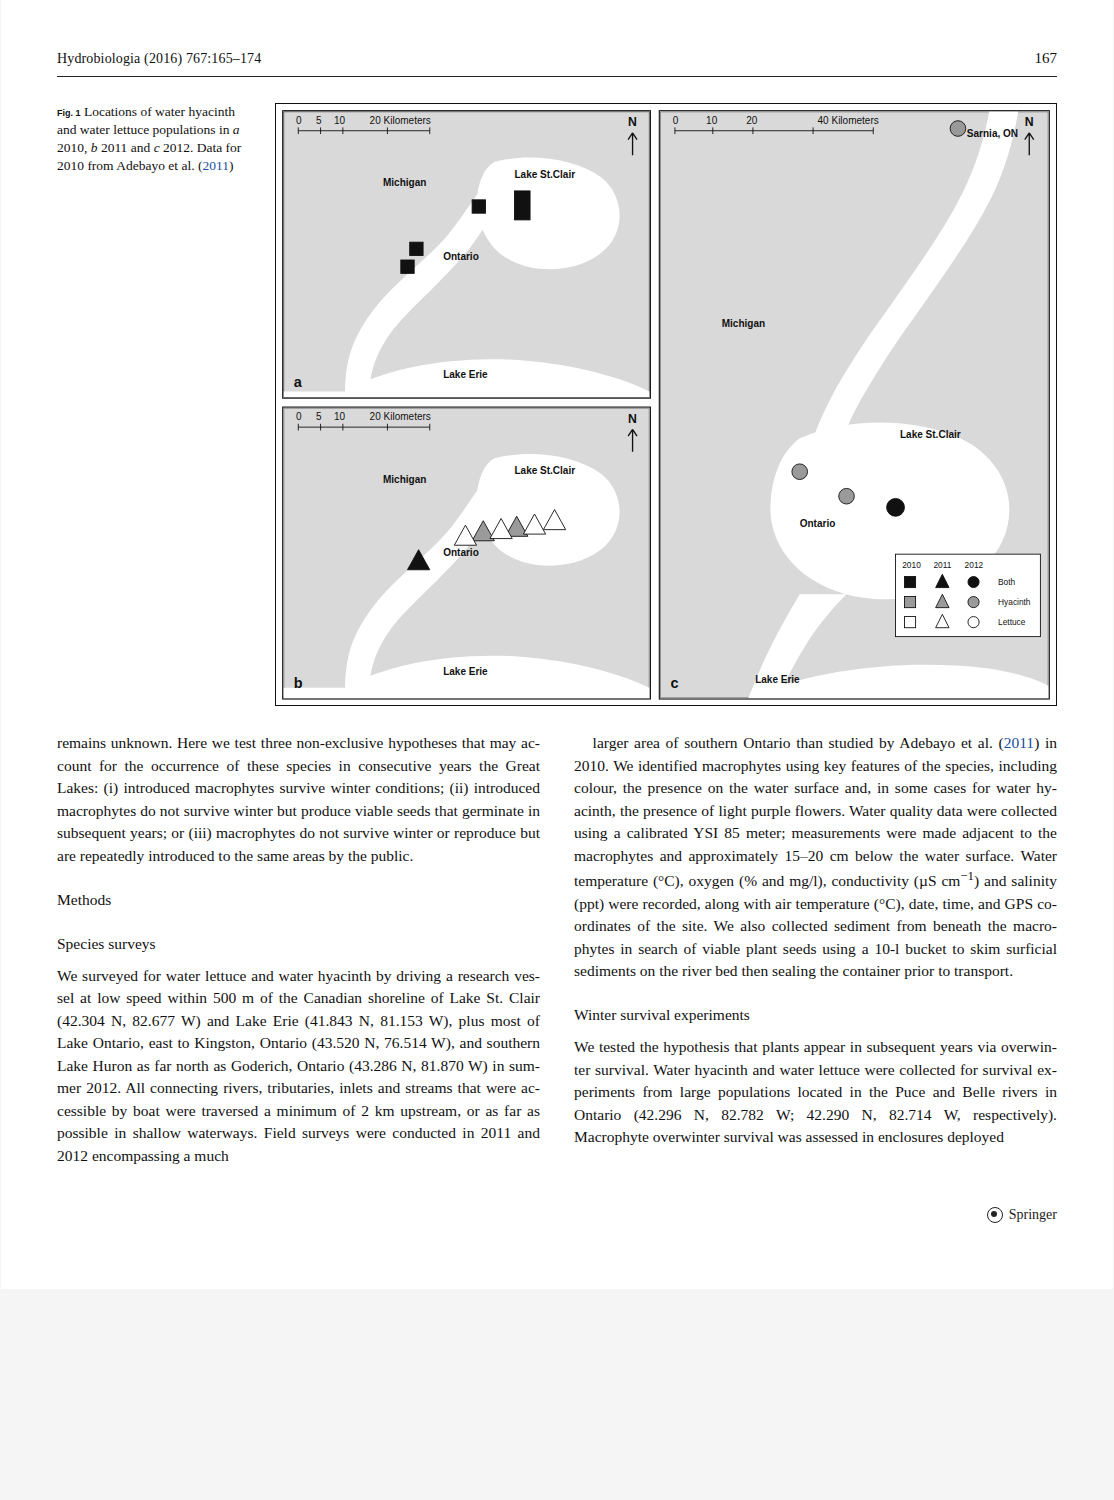Hydrobiologia (2016) 767:165–174
167
Fig. 1 Locations of water hyacinth and water lettuce populations in a 2010, b 2011 and c 2012. Data for 2010 from Adebayo et al. (2011)
Michigan Lake St.Clair Ontario Lake Erie 0 5 10 20 Kilometers N a Michigan Lake St.Clair Ontario Lake Erie 0 5 10 20 Kilometers N b Sarnia, ON Michigan Lake St.Clair Ontario Lake Erie 2010 2011 2012 Both Hyacinth Lettuce 0 10 20 40 Kilometers N c
remains unknown. Here we test three non-exclusive hypotheses that may account for the occurrence of these species in consecutive years the Great Lakes: (i) introduced macrophytes survive winter conditions; (ii) introduced macrophytes do not survive winter but produce viable seeds that germinate in subsequent years; or (iii) macrophytes do not survive winter or reproduce but are repeatedly introduced to the same areas by the public.
Methods
Species surveys
We surveyed for water lettuce and water hyacinth by driving a research vessel at low speed within 500 m of the Canadian shoreline of Lake St. Clair (42.304 N, 82.677 W) and Lake Erie (41.843 N, 81.153 W), plus most of Lake Ontario, east to Kingston, Ontario (43.520 N, 76.514 W), and southern Lake Huron as far north as Goderich, Ontario (43.286 N, 81.870 W) in summer 2012. All connecting rivers, tributaries, inlets and streams that were accessible by boat were traversed a minimum of 2 km upstream, or as far as possible in shallow waterways. Field surveys were conducted in 2011 and 2012 encompassing a much
larger area of southern Ontario than studied by Adebayo et al. (2011) in 2010. We identified macrophytes using key features of the species, including colour, the presence on the water surface and, in some cases for water hyacinth, the presence of light purple flowers. Water quality data were collected using a calibrated YSI 85 meter; measurements were made adjacent to the macrophytes and approximately 15–20 cm below the water surface. Water temperature (°C), oxygen (% and mg/l), conductivity (µS cm−1) and salinity (ppt) were recorded, along with air temperature (°C), date, time, and GPS co-ordinates of the site. We also collected sediment from beneath the macrophytes in search of viable plant seeds using a 10-l bucket to skim surficial sediments on the river bed then sealing the container prior to transport.
Winter survival experiments
We tested the hypothesis that plants appear in subsequent years via overwinter survival. Water hyacinth and water lettuce were collected for survival experiments from large populations located in the Puce and Belle rivers in Ontario (42.296 N, 82.782 W; 42.290 N, 82.714 W, respectively). Macrophyte overwinter survival was assessed in enclosures deployed
Springer